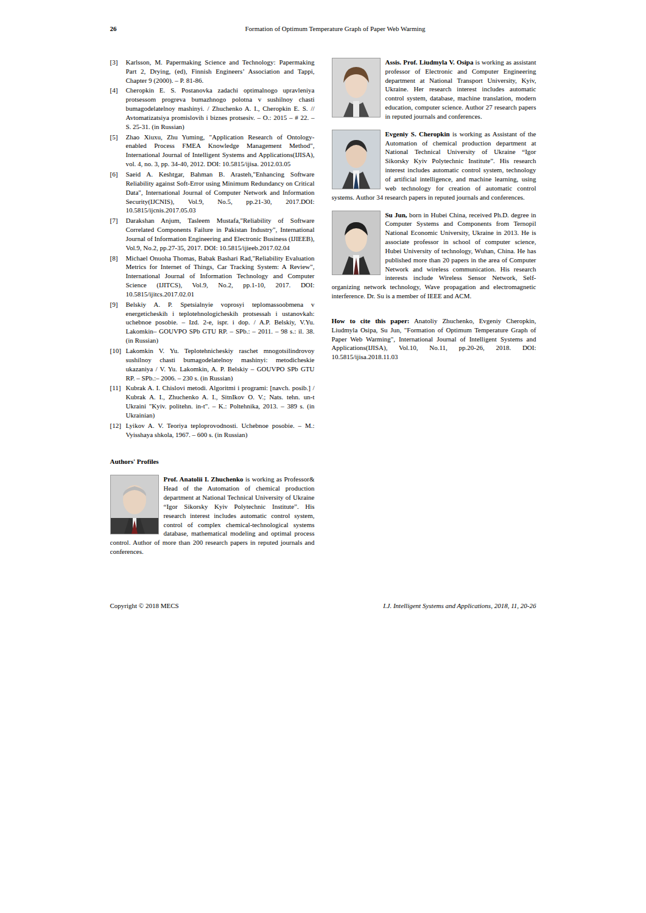26
Formation of Optimum Temperature Graph of Paper Web Warming
[3] Karlsson, M. Papermaking Science and Technology: Papermaking Part 2, Drying, (ed), Finnish Engineers’ Association and Tappi, Chapter 9 (2000). – P. 81-86.
[4] Cheropkin E. S. Postanovka zadachi optimalnogo upravleniya protsessom progreva bumazhnogo polotna v sushilnoy chasti bumagodelatelnoy mashinyi. / Zhuchenko A. I., Cheropkin E. S. // Avtomatizatsiya promislovih i biznes protsesiv. – O.: 2015 – # 22. – S. 25-31. (in Russian)
[5] Zhao Xiuxu, Zhu Yuming, "Application Research of Ontology-enabled Process FMEA Knowledge Management Method", International Journal of Intelligent Systems and Applications(IJISA), vol. 4, no. 3, pp. 34-40, 2012. DOI: 10.5815/ijisa. 2012.03.05
[6] Saeid A. Keshtgar, Bahman B. Arasteh,"Enhancing Software Reliability against Soft-Error using Minimum Redundancy on Critical Data", International Journal of Computer Network and Information Security(IJCNIS), Vol.9, No.5, pp.21-30, 2017.DOI: 10.5815/ijcnis.2017.05.03
[7] Darakshan Anjum, Tasleem Mustafa,"Reliability of Software Correlated Components Failure in Pakistan Industry", International Journal of Information Engineering and Electronic Business (IJIEEB), Vol.9, No.2, pp.27-35, 2017. DOI: 10.5815/ijieeb.2017.02.04
[8] Michael Onuoha Thomas, Babak Bashari Rad,"Reliability Evaluation Metrics for Internet of Things, Car Tracking System: A Review", International Journal of Information Technology and Computer Science (IJITCS), Vol.9, No.2, pp.1-10, 2017. DOI: 10.5815/ijitcs.2017.02.01
[9] Belskiy A. P. Spetsialnyie voprosyi teplomassoobmena v energeticheskih i teplotehnologicheskih protsessah i ustanovkah: uchebnoe posobie. – Izd. 2-e, ispr. i dop. / A.P. Belskiy, V.Yu. Lakomkin– GOUVPO SPb GTU RP. – SPb.: – 2011. – 98 s.: il. 38. (in Russian)
[10] Lakomkin V. Yu. Teplotehnicheskiy raschet mnogotsilindrovoy sushilnoy chasti bumagodelatelnoy mashinyi: metodicheskie ukazaniya / V. Yu. Lakomkin, A. P. Belskiy – GOUVPO SPb GTU RP. – SPb.:– 2006. – 230 s. (in Russian)
[11] Kubrak A. I. Chislovi metodi. Algoritmi i programi: [navch. posib.] / Kubrak A. I., Zhuchenko A. I., SitnIkov O. V.; Nats. tehn. un-t Ukraini "Kyiv. politehn. in-t". – K.: Poltehnika, 2013. – 389 s. (in Ukrainian)
[12] Lyikov A. V. Teoriya teploprovodnosti. Uchebnoe posobie. – M.: Vyisshaya shkola, 1967. – 600 s. (in Russian)
Authors' Profiles
Prof. Anatolii I. Zhuchenko is working as Professor& Head of the Automation of chemical production department at National Technical University of Ukraine “Igor Sikorsky Kyiv Polytechnic Institute”. His research interest includes automatic control system, control of complex chemical-technological systems database, mathematical modeling and optimal process control. Author of more than 200 research papers in reputed journals and conferences.
Assis. Prof. Liudmyla V. Osipa is working as assistant professor of Electronic and Computer Engineering department at National Transport University, Kyiv, Ukraine. Her research interest includes automatic control system, database, machine translation, modern education, computer science. Author 27 research papers in reputed journals and conferences.
Evgeniy S. Cheropkin is working as Assistant of the Automation of chemical production department at National Technical University of Ukraine “Igor Sikorsky Kyiv Polytechnic Institute”. His research interest includes automatic control system, technology of artificial intelligence, and machine learning, using web technology for creation of automatic control systems. Author 34 research papers in reputed journals and conferences.
Su Jun, born in Hubei China, received Ph.D. degree in Computer Systems and Components from Ternopil National Economic University, Ukraine in 2013. He is associate professor in school of computer science, Hubei University of technology, Wuhan, China. He has published more than 20 papers in the area of Computer Network and wireless communication. His research interests include Wireless Sensor Network, Self-organizing network technology, Wave propagation and electromagnetic interference. Dr. Su is a member of IEEE and ACM.
How to cite this paper: Anatoliy Zhuchenko, Evgeniy Cheropkin, Liudmyla Osipa, Su Jun, "Formation of Optimum Temperature Graph of Paper Web Warming", International Journal of Intelligent Systems and Applications(IJISA), Vol.10, No.11, pp.20-26, 2018. DOI: 10.5815/ijisa.2018.11.03
Copyright © 2018 MECS
I.J. Intelligent Systems and Applications, 2018, 11, 20-26